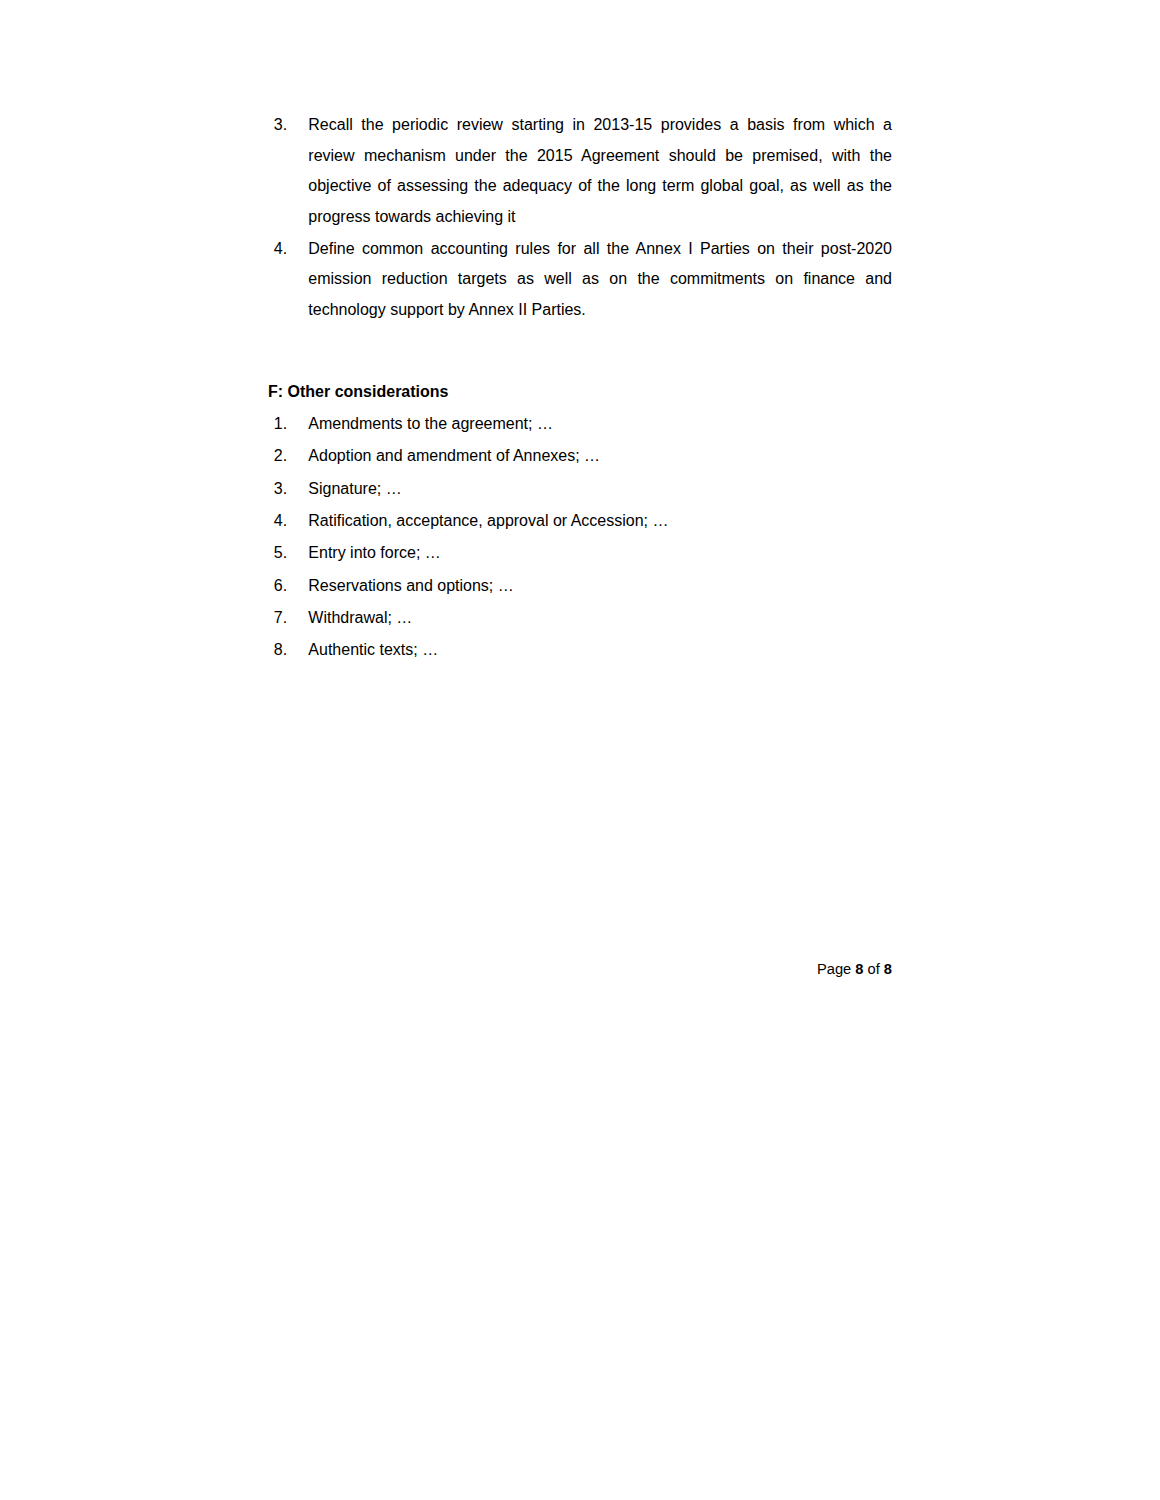Recall the periodic review starting in 2013-15 provides a basis from which a review mechanism under the 2015 Agreement should be premised, with the objective of assessing the adequacy of the long term global goal, as well as the progress towards achieving it
Define common accounting rules for all the Annex I Parties on their post-2020 emission reduction targets as well as on the commitments on finance and technology support by Annex II Parties.
F: Other considerations
Amendments to the agreement; …
Adoption and amendment of Annexes; …
Signature; …
Ratification, acceptance, approval or Accession; …
Entry into force; …
Reservations and options; …
Withdrawal; …
Authentic texts; …
Page 8 of 8